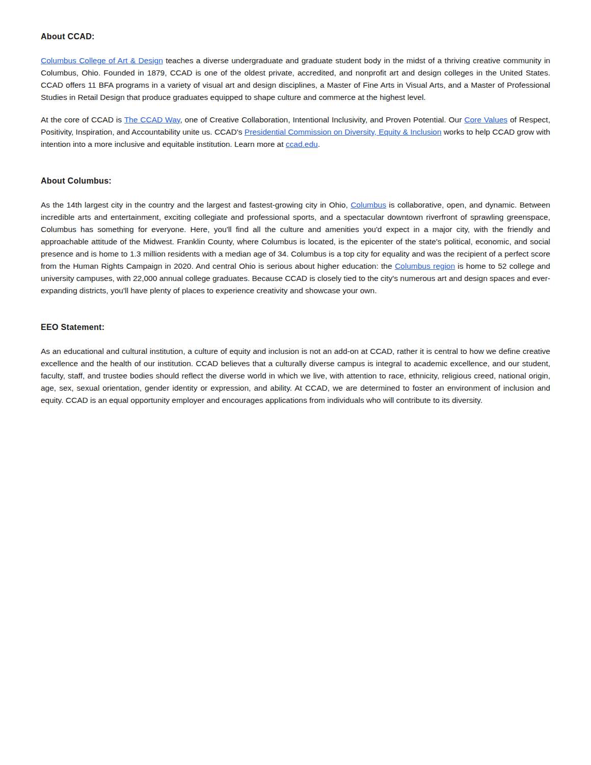About CCAD:
Columbus College of Art & Design teaches a diverse undergraduate and graduate student body in the midst of a thriving creative community in Columbus, Ohio. Founded in 1879, CCAD is one of the oldest private, accredited, and nonprofit art and design colleges in the United States. CCAD offers 11 BFA programs in a variety of visual art and design disciplines, a Master of Fine Arts in Visual Arts, and a Master of Professional Studies in Retail Design that produce graduates equipped to shape culture and commerce at the highest level.
At the core of CCAD is The CCAD Way, one of Creative Collaboration, Intentional Inclusivity, and Proven Potential. Our Core Values of Respect, Positivity, Inspiration, and Accountability unite us. CCAD's Presidential Commission on Diversity, Equity & Inclusion works to help CCAD grow with intention into a more inclusive and equitable institution. Learn more at ccad.edu.
About Columbus:
As the 14th largest city in the country and the largest and fastest-growing city in Ohio, Columbus is collaborative, open, and dynamic. Between incredible arts and entertainment, exciting collegiate and professional sports, and a spectacular downtown riverfront of sprawling greenspace, Columbus has something for everyone. Here, you'll find all the culture and amenities you'd expect in a major city, with the friendly and approachable attitude of the Midwest. Franklin County, where Columbus is located, is the epicenter of the state's political, economic, and social presence and is home to 1.3 million residents with a median age of 34. Columbus is a top city for equality and was the recipient of a perfect score from the Human Rights Campaign in 2020. And central Ohio is serious about higher education: the Columbus region is home to 52 college and university campuses, with 22,000 annual college graduates. Because CCAD is closely tied to the city's numerous art and design spaces and ever-expanding districts, you'll have plenty of places to experience creativity and showcase your own.
EEO Statement:
As an educational and cultural institution, a culture of equity and inclusion is not an add-on at CCAD, rather it is central to how we define creative excellence and the health of our institution. CCAD believes that a culturally diverse campus is integral to academic excellence, and our student, faculty, staff, and trustee bodies should reflect the diverse world in which we live, with attention to race, ethnicity, religious creed, national origin, age, sex, sexual orientation, gender identity or expression, and ability. At CCAD, we are determined to foster an environment of inclusion and equity. CCAD is an equal opportunity employer and encourages applications from individuals who will contribute to its diversity.